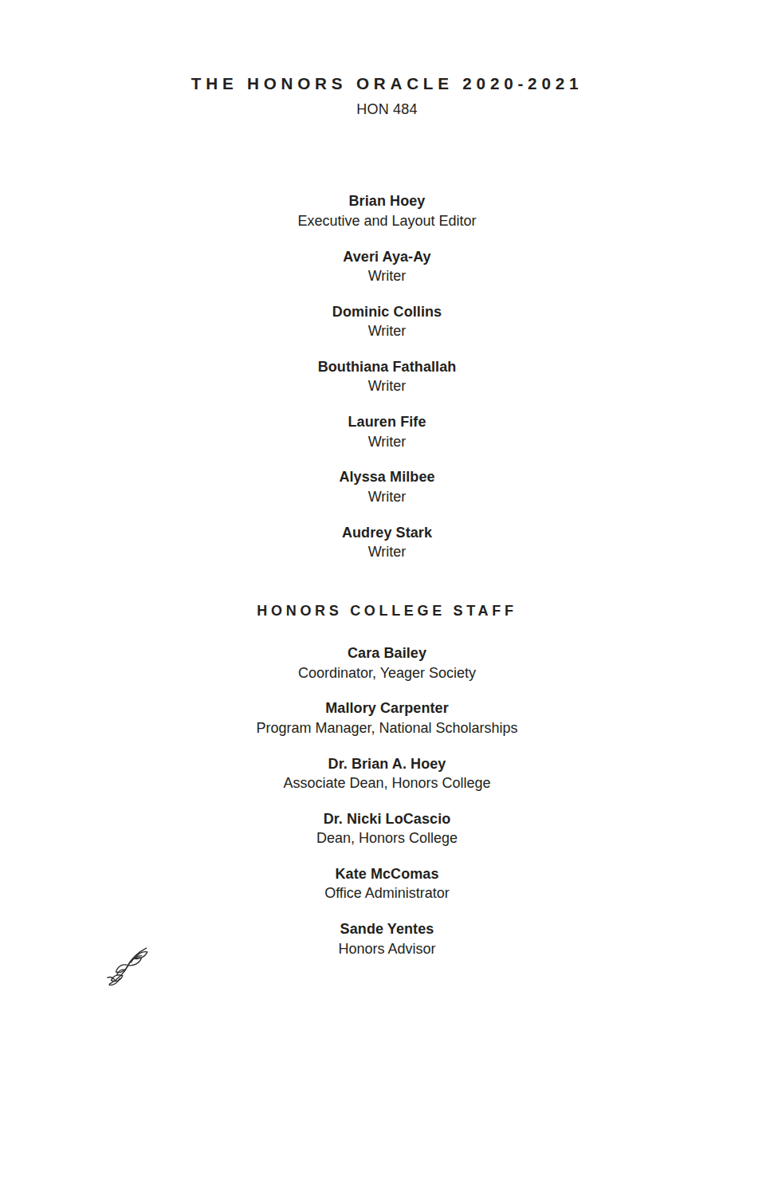The Honors Oracle 2020-2021
HON 484
Brian Hoey Executive and Layout Editor
Averi Aya-Ay Writer
Dominic Collins Writer
Bouthiana Fathallah Writer
Lauren Fife Writer
Alyssa Milbee Writer
Audrey Stark Writer
Honors College Staff
Cara Bailey Coordinator, Yeager Society
Mallory Carpenter Program Manager, National Scholarships
Dr. Brian A. Hoey Associate Dean, Honors College
Dr. Nicki LoCascio Dean, Honors College
Kate McComas Office Administrator
Sande Yentes Honors Advisor